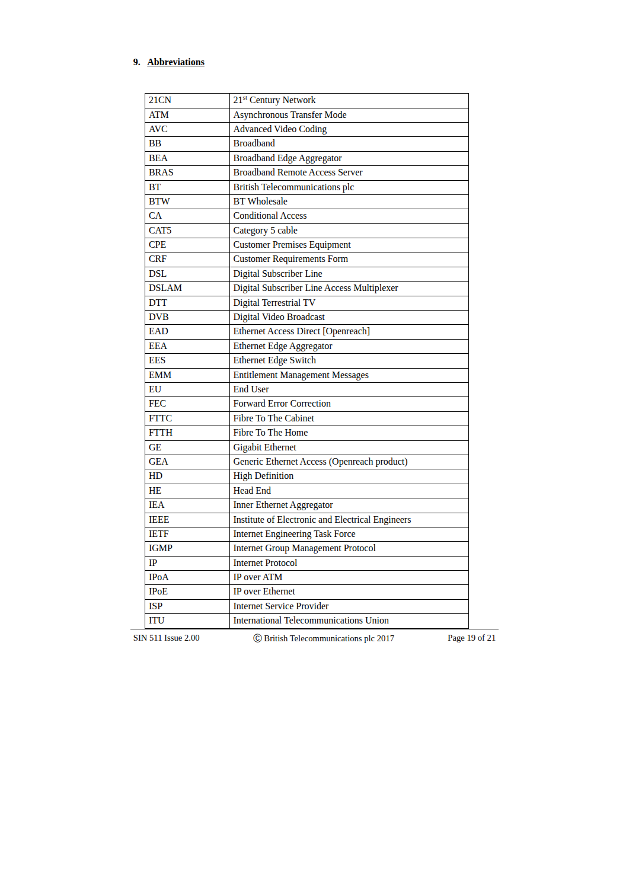9. Abbreviations
| 21CN | 21 st Century Network |
| ATM | Asynchronous Transfer Mode |
| AVC | Advanced Video Coding |
| BB | Broadband |
| BEA | Broadband Edge Aggregator |
| BRAS | Broadband Remote Access Server |
| BT | British Telecommunications plc |
| BTW | BT Wholesale |
| CA | Conditional Access |
| CAT5 | Category 5 cable |
| CPE | Customer Premises Equipment |
| CRF | Customer Requirements Form |
| DSL | Digital Subscriber Line |
| DSLAM | Digital Subscriber Line Access Multiplexer |
| DTT | Digital Terrestrial TV |
| DVB | Digital Video Broadcast |
| EAD | Ethernet Access Direct [Openreach] |
| EEA | Ethernet Edge Aggregator |
| EES | Ethernet Edge Switch |
| EMM | Entitlement Management Messages |
| EU | End User |
| FEC | Forward Error Correction |
| FTTC | Fibre To The Cabinet |
| FTTH | Fibre To The Home |
| GE | Gigabit Ethernet |
| GEA | Generic Ethernet Access (Openreach product) |
| HD | High Definition |
| HE | Head End |
| IEA | Inner Ethernet Aggregator |
| IEEE | Institute of Electronic and Electrical Engineers |
| IETF | Internet Engineering Task Force |
| IGMP | Internet Group Management Protocol |
| IP | Internet Protocol |
| IPoA | IP over ATM |
| IPoE | IP over Ethernet |
| ISP | Internet Service Provider |
| ITU | International Telecommunications Union |
SIN 511 Issue 2.00
Ⓒ British Telecommunications plc 2017
Page 19 of 21